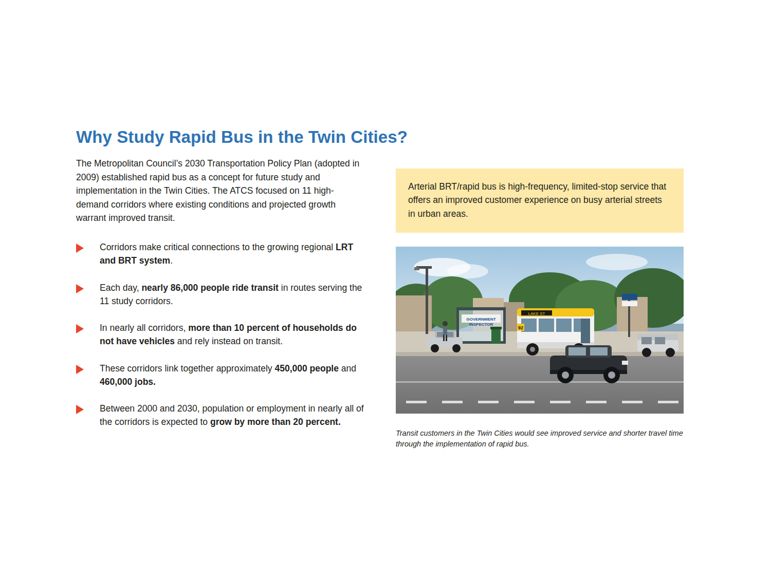Why Study Rapid Bus in the Twin Cities?
The Metropolitan Council’s 2030 Transportation Policy Plan (adopted in 2009) established rapid bus as a concept for future study and implementation in the Twin Cities. The ATCS focused on 11 high-demand corridors where existing conditions and projected growth warrant improved transit.
Arterial BRT/rapid bus is high-frequency, limited-stop service that offers an improved customer experience on busy arterial streets in urban areas.
Corridors make critical connections to the growing regional LRT and BRT system.
Each day, nearly 86,000 people ride transit in routes serving the 11 study corridors.
In nearly all corridors, more than 10 percent of households do not have vehicles and rely instead on transit.
These corridors link together approximately 450,000 people and 460,000 jobs.
Between 2000 and 2030, population or employment in nearly all of the corridors is expected to grow by more than 20 percent.
GOVERNMENT INSPECTOR LAKE ST 92
Transit customers in the Twin Cities would see improved service and shorter travel time through the implementation of rapid bus.